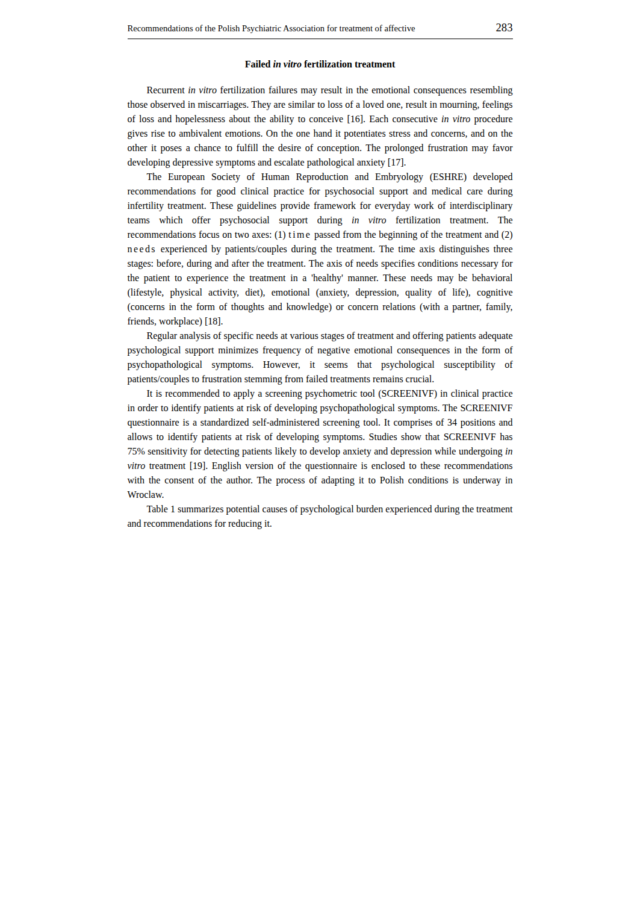Recommendations of the Polish Psychiatric Association for treatment of affective 283
Failed in vitro fertilization treatment
Recurrent in vitro fertilization failures may result in the emotional consequences resembling those observed in miscarriages. They are similar to loss of a loved one, result in mourning, feelings of loss and hopelessness about the ability to conceive [16]. Each consecutive in vitro procedure gives rise to ambivalent emotions. On the one hand it potentiates stress and concerns, and on the other it poses a chance to fulfill the desire of conception. The prolonged frustration may favor developing depressive symptoms and escalate pathological anxiety [17].
The European Society of Human Reproduction and Embryology (ESHRE) developed recommendations for good clinical practice for psychosocial support and medical care during infertility treatment. These guidelines provide framework for everyday work of interdisciplinary teams which offer psychosocial support during in vitro fertilization treatment. The recommendations focus on two axes: (1) time passed from the beginning of the treatment and (2) needs experienced by patients/couples during the treatment. The time axis distinguishes three stages: before, during and after the treatment. The axis of needs specifies conditions necessary for the patient to experience the treatment in a 'healthy' manner. These needs may be behavioral (lifestyle, physical activity, diet), emotional (anxiety, depression, quality of life), cognitive (concerns in the form of thoughts and knowledge) or concern relations (with a partner, family, friends, workplace) [18].
Regular analysis of specific needs at various stages of treatment and offering patients adequate psychological support minimizes frequency of negative emotional consequences in the form of psychopathological symptoms. However, it seems that psychological susceptibility of patients/couples to frustration stemming from failed treatments remains crucial.
It is recommended to apply a screening psychometric tool (SCREENIVF) in clinical practice in order to identify patients at risk of developing psychopathological symptoms. The SCREENIVF questionnaire is a standardized self-administered screening tool. It comprises of 34 positions and allows to identify patients at risk of developing symptoms. Studies show that SCREENIVF has 75% sensitivity for detecting patients likely to develop anxiety and depression while undergoing in vitro treatment [19]. English version of the questionnaire is enclosed to these recommendations with the consent of the author. The process of adapting it to Polish conditions is underway in Wroclaw.
Table 1 summarizes potential causes of psychological burden experienced during the treatment and recommendations for reducing it.